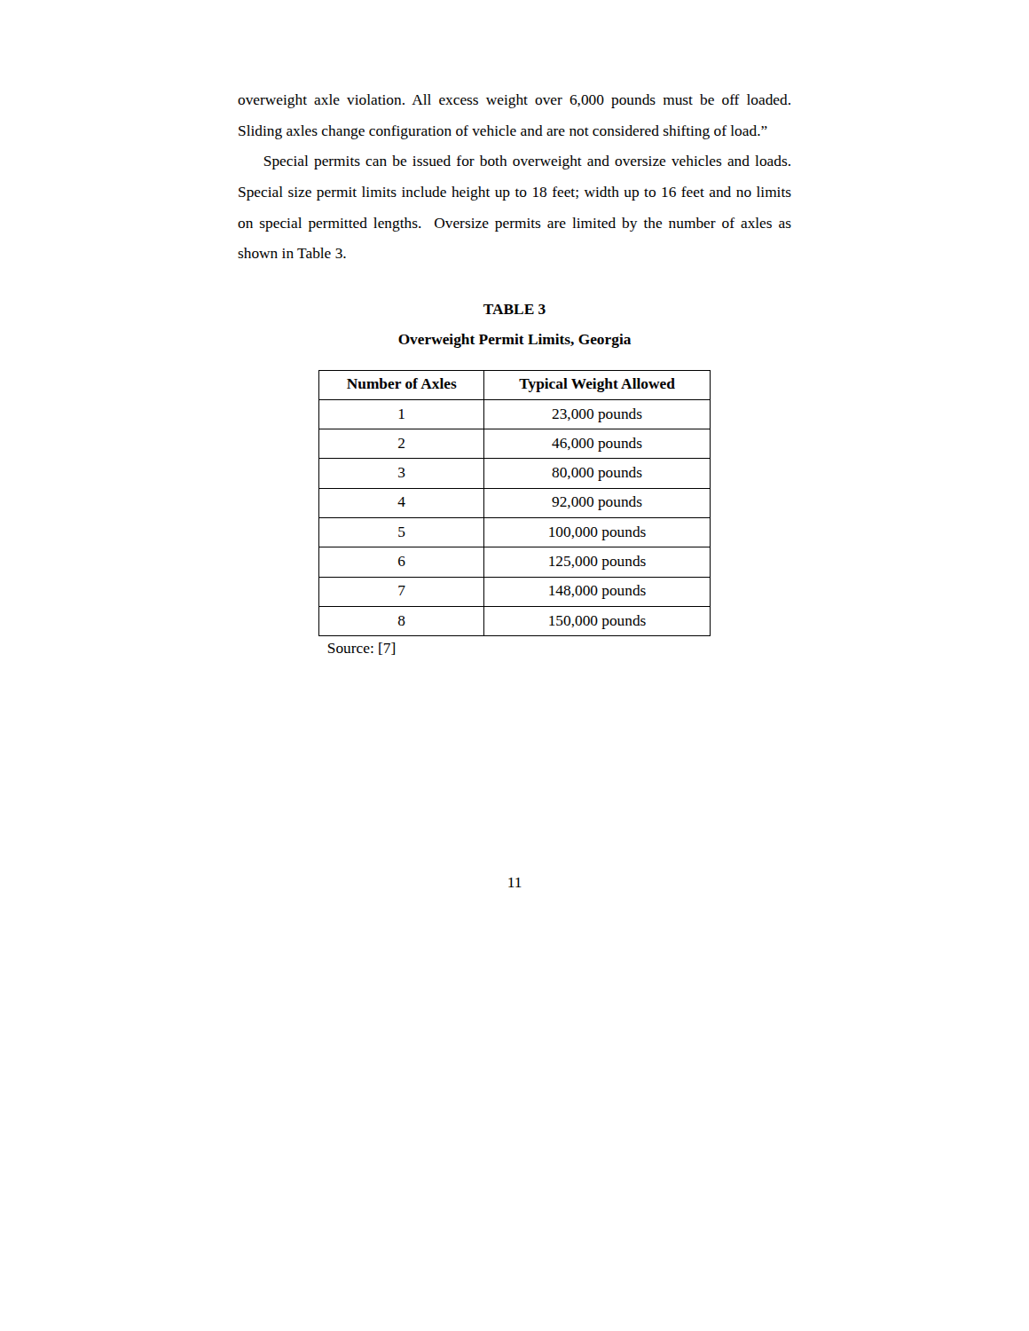overweight axle violation. All excess weight over 6,000 pounds must be off loaded. Sliding axles change configuration of vehicle and are not considered shifting of load.”
Special permits can be issued for both overweight and oversize vehicles and loads. Special size permit limits include height up to 18 feet; width up to 16 feet and no limits on special permitted lengths. Oversize permits are limited by the number of axles as shown in Table 3.
TABLE 3
Overweight Permit Limits, Georgia
| Number of Axles | Typical Weight Allowed |
| --- | --- |
| 1 | 23,000 pounds |
| 2 | 46,000 pounds |
| 3 | 80,000 pounds |
| 4 | 92,000 pounds |
| 5 | 100,000 pounds |
| 6 | 125,000 pounds |
| 7 | 148,000 pounds |
| 8 | 150,000 pounds |
Source: [7]
11